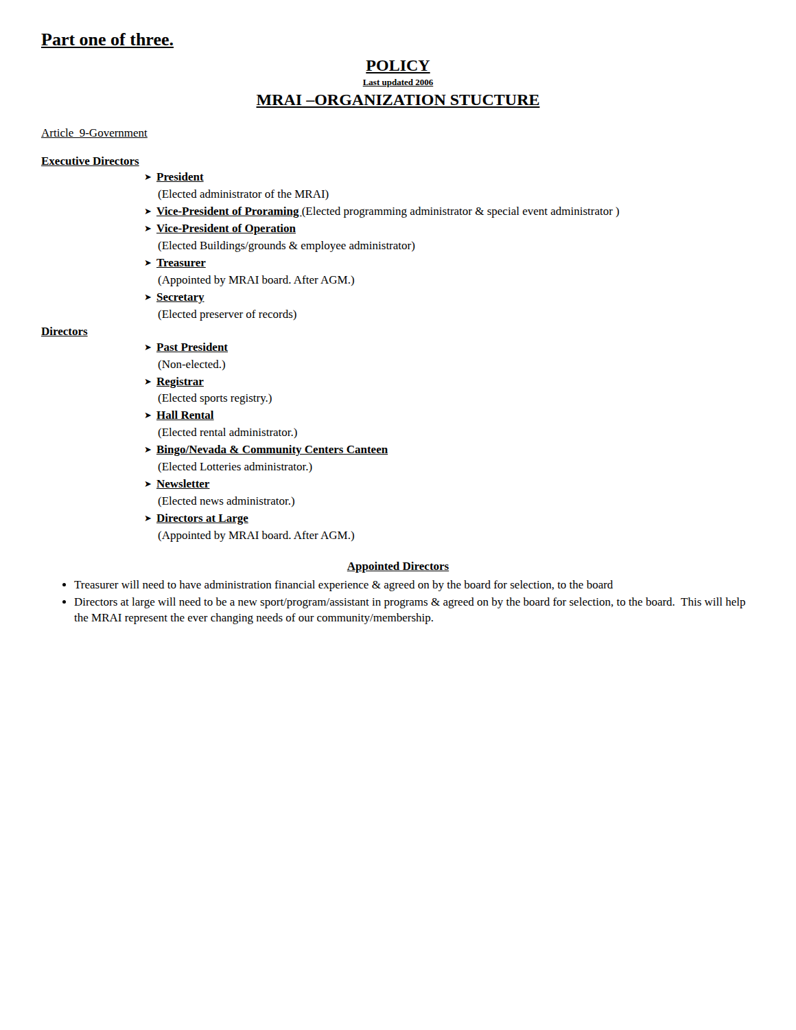Part one of three.
POLICY
Last updated 2006
MRAI –ORGANIZATION STUCTURE
Article 9-Government
Executive Directors
President
(Elected administrator of the MRAI)
Vice-President of Proraming (Elected programming administrator & special event administrator )
Vice-President of Operation
(Elected Buildings/grounds & employee administrator)
Treasurer
(Appointed by MRAI board. After AGM.)
Secretary
(Elected preserver of records)
Directors
Past President
(Non-elected.)
Registrar
(Elected sports registry.)
Hall Rental
(Elected rental administrator.)
Bingo/Nevada & Community Centers Canteen
(Elected Lotteries administrator.)
Newsletter
(Elected news administrator.)
Directors at Large
(Appointed by MRAI board. After AGM.)
Appointed Directors
Treasurer will need to have administration financial experience & agreed on by the board for selection, to the board
Directors at large will need to be a new sport/program/assistant in programs & agreed on by the board for selection, to the board. This will help the MRAI represent the ever changing needs of our community/membership.